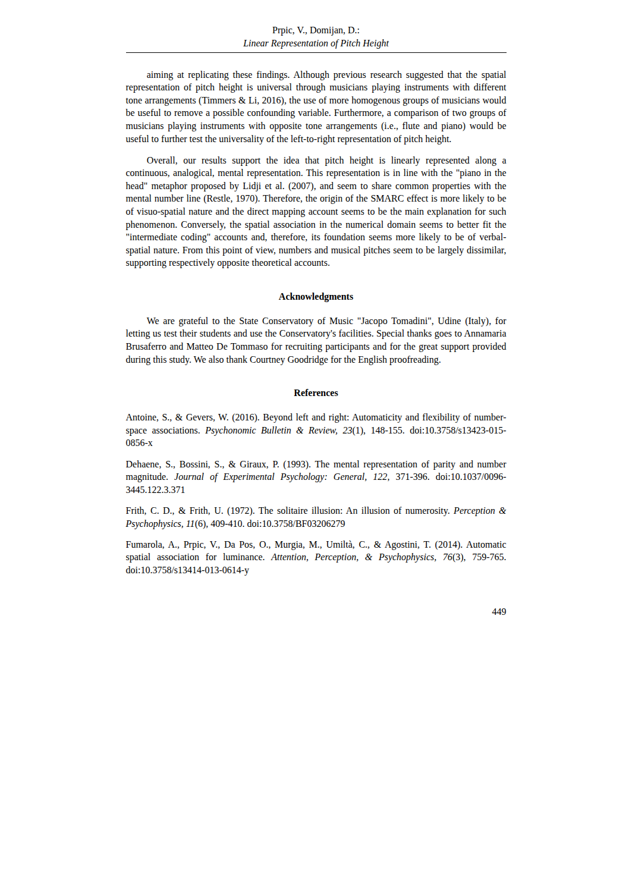Prpic, V., Domijan, D.:
Linear Representation of Pitch Height
aiming at replicating these findings. Although previous research suggested that the spatial representation of pitch height is universal through musicians playing instruments with different tone arrangements (Timmers & Li, 2016), the use of more homogenous groups of musicians would be useful to remove a possible confounding variable. Furthermore, a comparison of two groups of musicians playing instruments with opposite tone arrangements (i.e., flute and piano) would be useful to further test the universality of the left-to-right representation of pitch height.
Overall, our results support the idea that pitch height is linearly represented along a continuous, analogical, mental representation. This representation is in line with the "piano in the head" metaphor proposed by Lidji et al. (2007), and seem to share common properties with the mental number line (Restle, 1970). Therefore, the origin of the SMARC effect is more likely to be of visuo-spatial nature and the direct mapping account seems to be the main explanation for such phenomenon. Conversely, the spatial association in the numerical domain seems to better fit the "intermediate coding" accounts and, therefore, its foundation seems more likely to be of verbal-spatial nature. From this point of view, numbers and musical pitches seem to be largely dissimilar, supporting respectively opposite theoretical accounts.
Acknowledgments
We are grateful to the State Conservatory of Music "Jacopo Tomadini", Udine (Italy), for letting us test their students and use the Conservatory's facilities. Special thanks goes to Annamaria Brusaferro and Matteo De Tommaso for recruiting participants and for the great support provided during this study. We also thank Courtney Goodridge for the English proofreading.
References
Antoine, S., & Gevers, W. (2016). Beyond left and right: Automaticity and flexibility of number-space associations. Psychonomic Bulletin & Review, 23(1), 148-155. doi:10.3758/s13423-015-0856-x
Dehaene, S., Bossini, S., & Giraux, P. (1993). The mental representation of parity and number magnitude. Journal of Experimental Psychology: General, 122, 371-396. doi:10.1037/0096-3445.122.3.371
Frith, C. D., & Frith, U. (1972). The solitaire illusion: An illusion of numerosity. Perception & Psychophysics, 11(6), 409-410. doi:10.3758/BF03206279
Fumarola, A., Prpic, V., Da Pos, O., Murgia, M., Umiltà, C., & Agostini, T. (2014). Automatic spatial association for luminance. Attention, Perception, & Psychophysics, 76(3), 759-765. doi:10.3758/s13414-013-0614-y
449